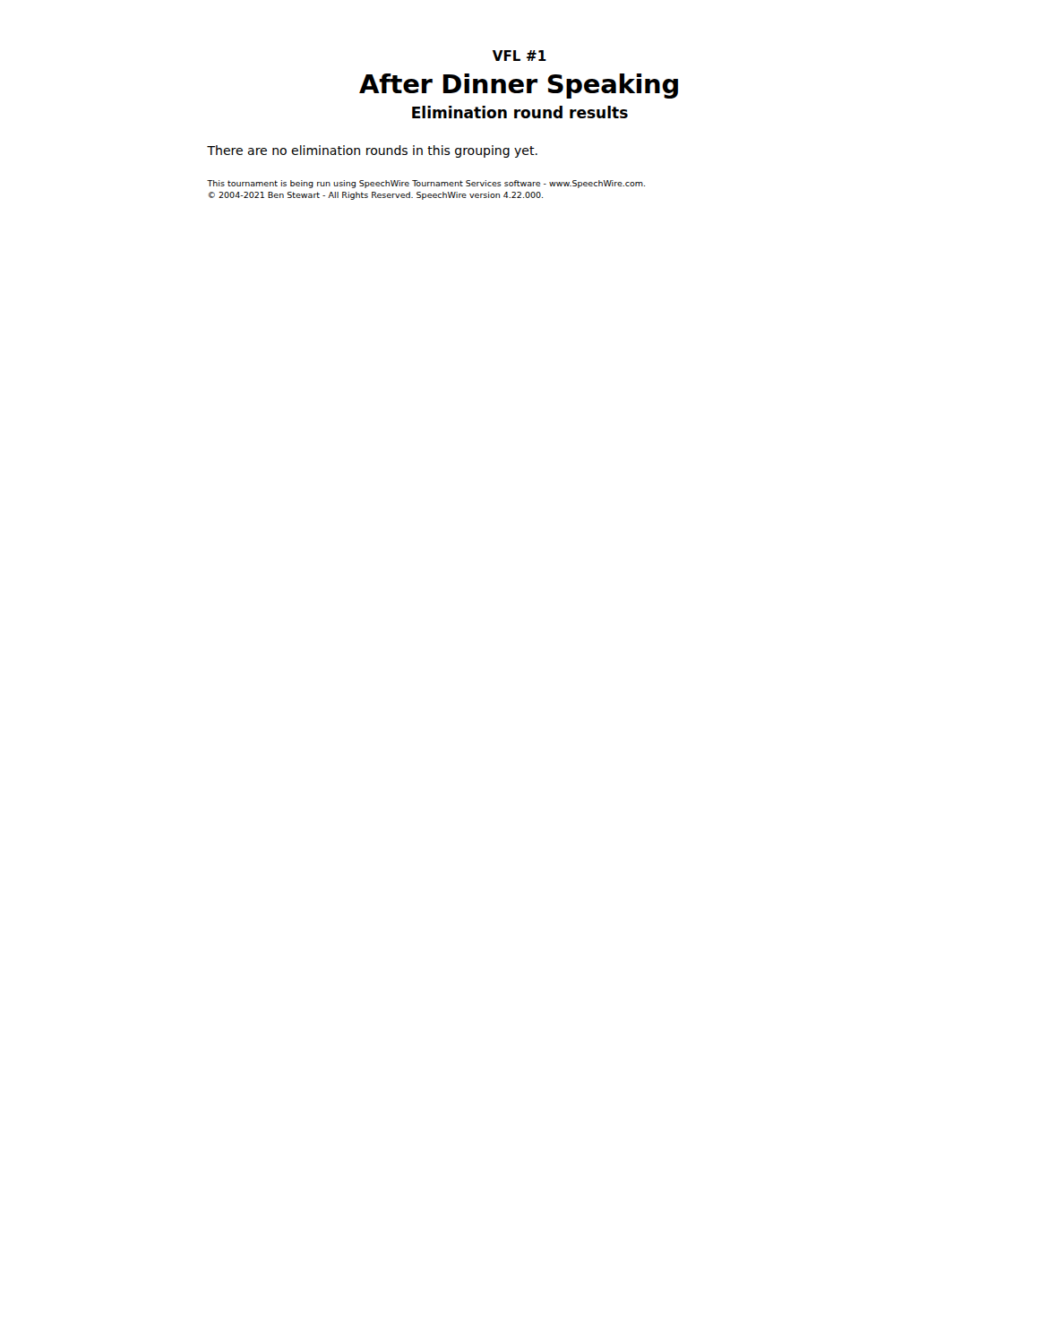VFL #1
After Dinner Speaking
Elimination round results
There are no elimination rounds in this grouping yet.
This tournament is being run using SpeechWire Tournament Services software - www.SpeechWire.com.
© 2004-2021 Ben Stewart - All Rights Reserved. SpeechWire version 4.22.000.